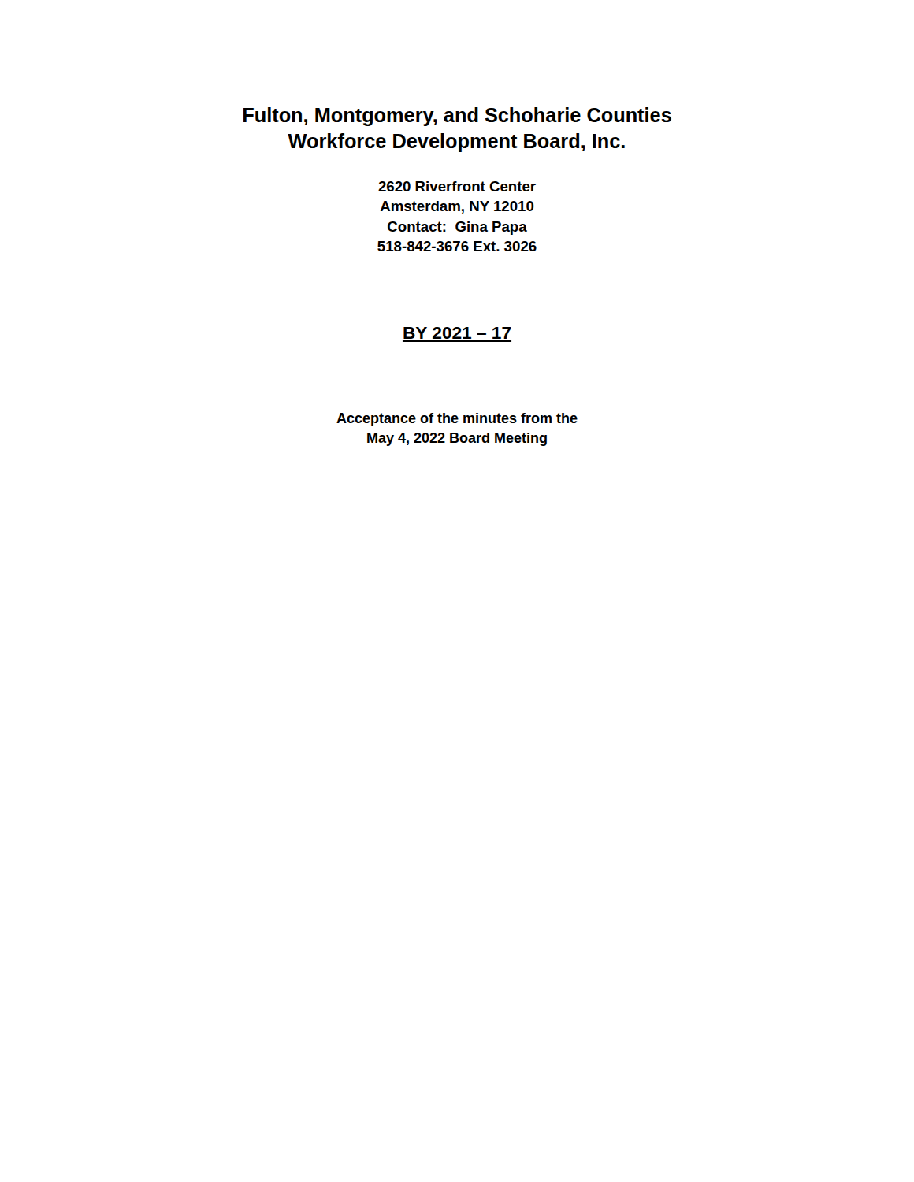Fulton, Montgomery, and Schoharie Counties
Workforce Development Board, Inc.
2620 Riverfront Center
Amsterdam, NY 12010
Contact: Gina Papa
518-842-3676 Ext. 3026
BY 2021 – 17
Acceptance of the minutes from the
May 4, 2022 Board Meeting